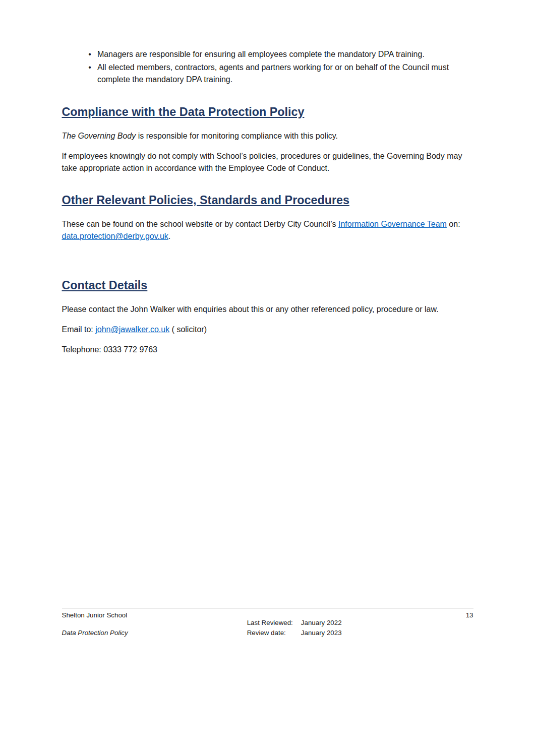Managers are responsible for ensuring all employees complete the mandatory DPA training.
All elected members, contractors, agents and partners working for or on behalf of the Council must complete the mandatory DPA training.
Compliance with the Data Protection Policy
The Governing Body is responsible for monitoring compliance with this policy.
If employees knowingly do not comply with School’s policies, procedures or guidelines, the Governing Body may take appropriate action in accordance with the Employee Code of Conduct.
Other Relevant Policies, Standards and Procedures
These can be found on the school website or by contact Derby City Council’s Information Governance Team on: data.protection@derby.gov.uk.
Contact Details
Please contact the John Walker with enquiries about this or any other referenced policy, procedure or law.
Email to: john@jawalker.co.uk ( solicitor)
Telephone: 0333 772 9763
Shelton Junior School
Data Protection Policy
| Last Reviewed: | January 2022 |
| Review date: | January 2023 |
13